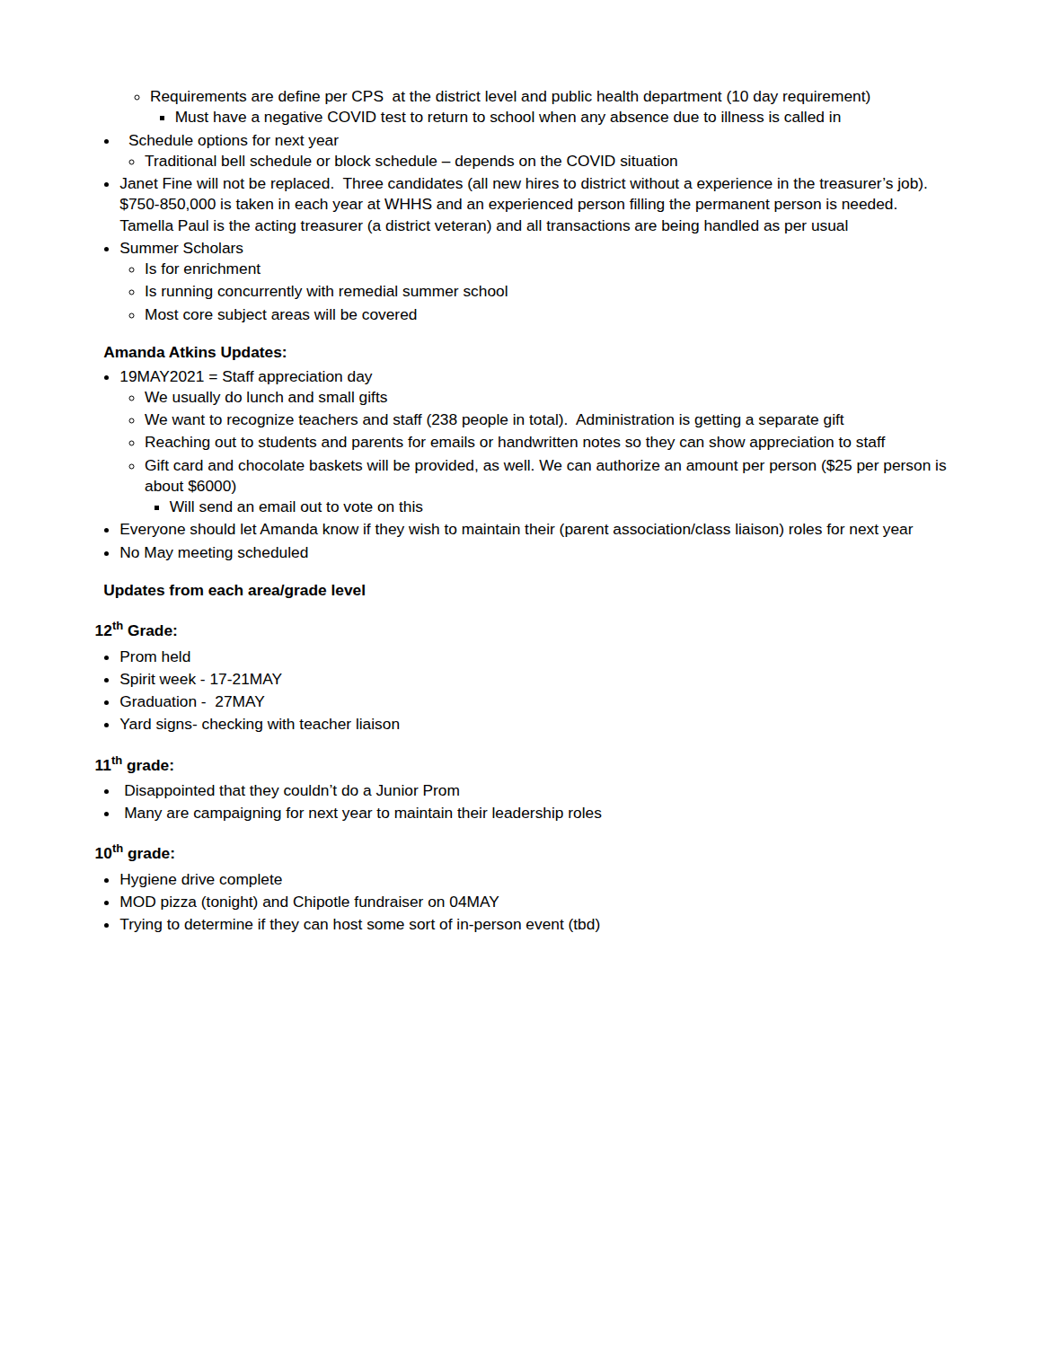Requirements are define per CPS at the district level and public health department (10 day requirement)
Must have a negative COVID test to return to school when any absence due to illness is called in
Schedule options for next year
Traditional bell schedule or block schedule – depends on the COVID situation
Janet Fine will not be replaced. Three candidates (all new hires to district without a experience in the treasurer’s job). $750-850,000 is taken in each year at WHHS and an experienced person filling the permanent person is needed. Tamella Paul is the acting treasurer (a district veteran) and all transactions are being handled as per usual
Summer Scholars
Is for enrichment
Is running concurrently with remedial summer school
Most core subject areas will be covered
Amanda Atkins Updates:
19MAY2021 = Staff appreciation day
We usually do lunch and small gifts
We want to recognize teachers and staff (238 people in total). Administration is getting a separate gift
Reaching out to students and parents for emails or handwritten notes so they can show appreciation to staff
Gift card and chocolate baskets will be provided, as well. We can authorize an amount per person ($25 per person is about $6000)
Will send an email out to vote on this
Everyone should let Amanda know if they wish to maintain their (parent association/class liaison) roles for next year
No May meeting scheduled
Updates from each area/grade level
12th Grade:
Prom held
Spirit week - 17-21MAY
Graduation - 27MAY
Yard signs- checking with teacher liaison
11th grade:
Disappointed that they couldn’t do a Junior Prom
Many are campaigning for next year to maintain their leadership roles
10th grade:
Hygiene drive complete
MOD pizza (tonight) and Chipotle fundraiser on 04MAY
Trying to determine if they can host some sort of in-person event (tbd)